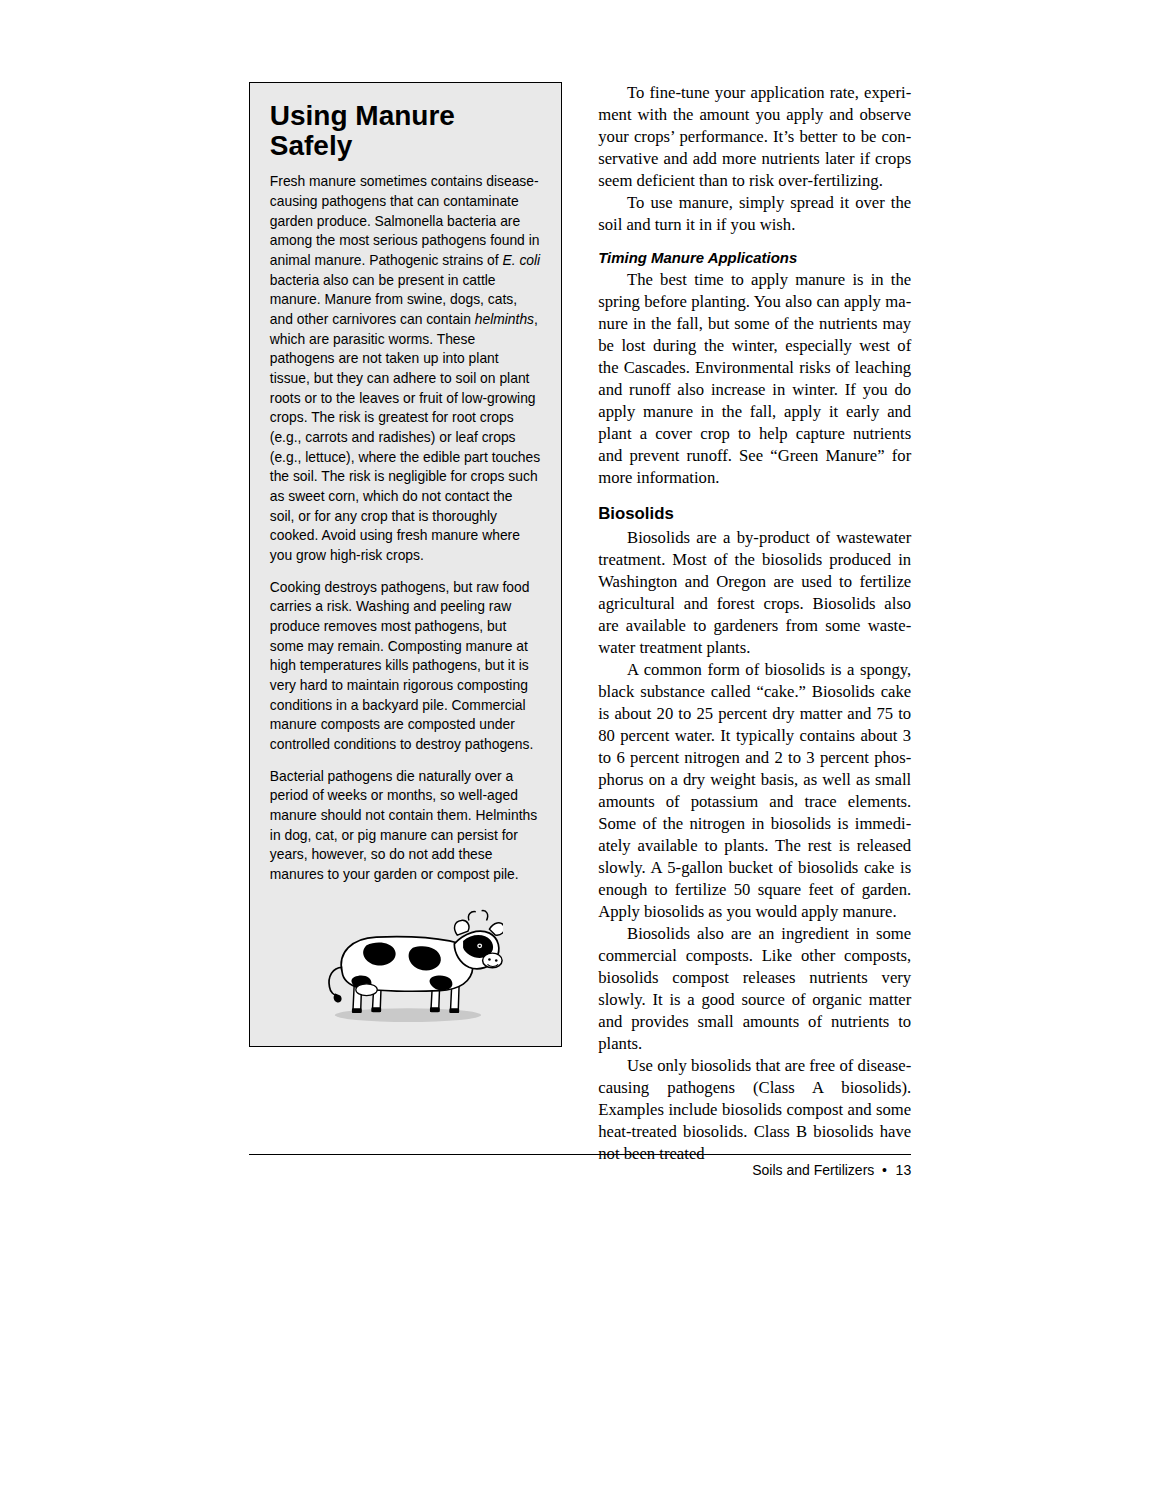Using Manure Safely
Fresh manure sometimes contains disease-causing pathogens that can contaminate garden produce. Salmonella bacteria are among the most serious pathogens found in animal manure. Pathogenic strains of E. coli bacteria also can be present in cattle manure. Manure from swine, dogs, cats, and other carnivores can contain helminths, which are parasitic worms. These pathogens are not taken up into plant tissue, but they can adhere to soil on plant roots or to the leaves or fruit of low-growing crops. The risk is greatest for root crops (e.g., carrots and radishes) or leaf crops (e.g., lettuce), where the edible part touches the soil. The risk is negligible for crops such as sweet corn, which do not contact the soil, or for any crop that is thoroughly cooked. Avoid using fresh manure where you grow high-risk crops.
Cooking destroys pathogens, but raw food carries a risk. Washing and peeling raw produce removes most pathogens, but some may remain. Composting manure at high temperatures kills pathogens, but it is very hard to maintain rigorous composting conditions in a backyard pile. Commercial manure composts are composted under controlled conditions to destroy pathogens.
Bacterial pathogens die naturally over a period of weeks or months, so well-aged manure should not contain them. Helminths in dog, cat, or pig manure can persist for years, however, so do not add these manures to your garden or compost pile.
To fine-tune your application rate, experiment with the amount you apply and observe your crops’ performance. It’s better to be conservative and add more nutrients later if crops seem deficient than to risk over-fertilizing.
To use manure, simply spread it over the soil and turn it in if you wish.
Timing Manure Applications
The best time to apply manure is in the spring before planting. You also can apply manure in the fall, but some of the nutrients may be lost during the winter, especially west of the Cascades. Environmental risks of leaching and runoff also increase in winter. If you do apply manure in the fall, apply it early and plant a cover crop to help capture nutrients and prevent runoff. See “Green Manure” for more information.
Biosolids
Biosolids are a by-product of wastewater treatment. Most of the biosolids produced in Washington and Oregon are used to fertilize agricultural and forest crops. Biosolids also are available to gardeners from some wastewater treatment plants.
A common form of biosolids is a spongy, black substance called “cake.” Biosolids cake is about 20 to 25 percent dry matter and 75 to 80 percent water. It typically contains about 3 to 6 percent nitrogen and 2 to 3 percent phosphorus on a dry weight basis, as well as small amounts of potassium and trace elements. Some of the nitrogen in biosolids is immediately available to plants. The rest is released slowly. A 5-gallon bucket of biosolids cake is enough to fertilize 50 square feet of garden. Apply biosolids as you would apply manure.
Biosolids also are an ingredient in some commercial composts. Like other composts, biosolids compost releases nutrients very slowly. It is a good source of organic matter and provides small amounts of nutrients to plants.
Use only biosolids that are free of disease-causing pathogens (Class A biosolids). Examples include biosolids compost and some heat-treated biosolids. Class B biosolids have not been treated
Soils and Fertilizers • 13